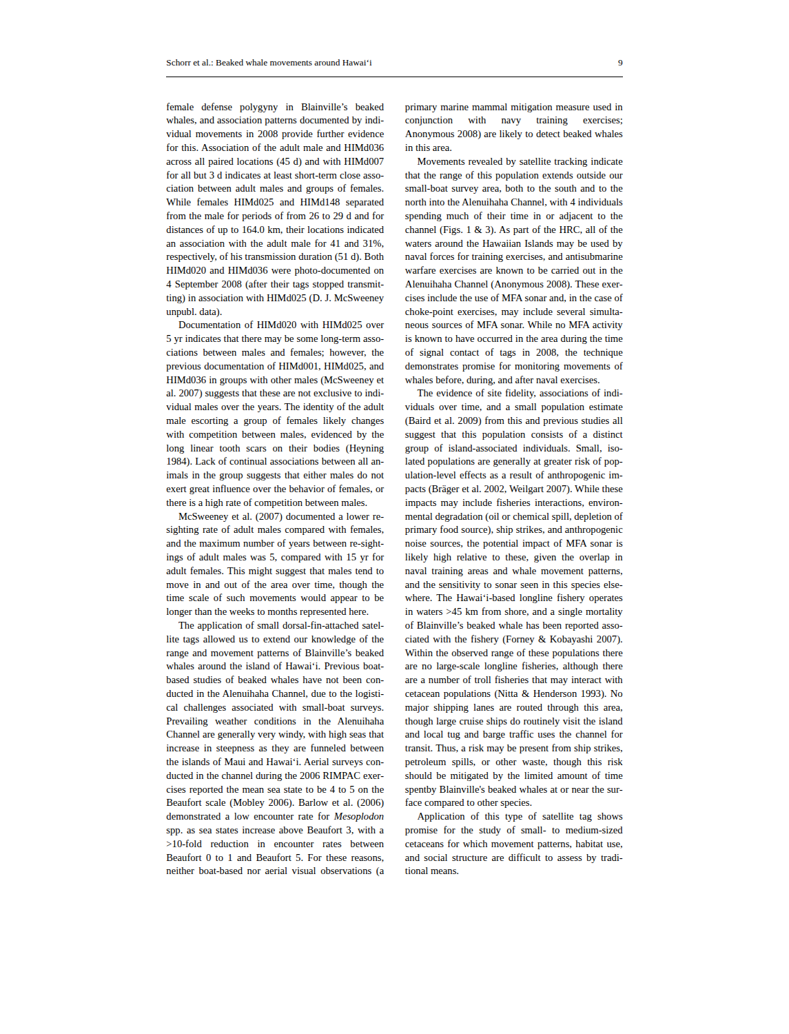Schorr et al.: Beaked whale movements around Hawaiʻi 9
female defense polygyny in Blainville’s beaked whales, and association patterns documented by individual movements in 2008 provide further evidence for this. Association of the adult male and HIMd036 across all paired locations (45 d) and with HIMd007 for all but 3 d indicates at least short-term close association between adult males and groups of females. While females HIMd025 and HIMd148 separated from the male for periods of from 26 to 29 d and for distances of up to 164.0 km, their locations indicated an association with the adult male for 41 and 31%, respectively, of his transmission duration (51 d). Both HIMd020 and HIMd036 were photo-documented on 4 September 2008 (after their tags stopped transmitting) in association with HIMd025 (D. J. McSweeney unpubl. data).
Documentation of HIMd020 with HIMd025 over 5 yr indicates that there may be some long-term associations between males and females; however, the previous documentation of HIMd001, HIMd025, and HIMd036 in groups with other males (McSweeney et al. 2007) suggests that these are not exclusive to individual males over the years. The identity of the adult male escorting a group of females likely changes with competition between males, evidenced by the long linear tooth scars on their bodies (Heyning 1984). Lack of continual associations between all animals in the group suggests that either males do not exert great influence over the behavior of females, or there is a high rate of competition between males.
McSweeney et al. (2007) documented a lower re-sighting rate of adult males compared with females, and the maximum number of years between re-sightings of adult males was 5, compared with 15 yr for adult females. This might suggest that males tend to move in and out of the area over time, though the time scale of such movements would appear to be longer than the weeks to months represented here.
The application of small dorsal-fin-attached satellite tags allowed us to extend our knowledge of the range and movement patterns of Blainville’s beaked whales around the island of Hawaiʻi. Previous boat-based studies of beaked whales have not been conducted in the Alenuihaha Channel, due to the logistical challenges associated with small-boat surveys. Prevailing weather conditions in the Alenuihaha Channel are generally very windy, with high seas that increase in steepness as they are funneled between the islands of Maui and Hawaiʻi. Aerial surveys conducted in the channel during the 2006 RIMPAC exercises reported the mean sea state to be 4 to 5 on the Beaufort scale (Mobley 2006). Barlow et al. (2006) demonstrated a low encounter rate for Mesoplodon spp. as sea states increase above Beaufort 3, with a >10-fold reduction in encounter rates between Beaufort 0 to 1 and Beaufort 5. For these reasons, neither boat-based nor aerial visual observations (a primary marine mammal mitigation measure used in conjunction with navy training exercises; Anonymous 2008) are likely to detect beaked whales in this area.
Movements revealed by satellite tracking indicate that the range of this population extends outside our small-boat survey area, both to the south and to the north into the Alenuihaha Channel, with 4 individuals spending much of their time in or adjacent to the channel (Figs. 1 & 3). As part of the HRC, all of the waters around the Hawaiian Islands may be used by naval forces for training exercises, and antisubmarine warfare exercises are known to be carried out in the Alenuihaha Channel (Anonymous 2008). These exercises include the use of MFA sonar and, in the case of choke-point exercises, may include several simultaneous sources of MFA sonar. While no MFA activity is known to have occurred in the area during the time of signal contact of tags in 2008, the technique demonstrates promise for monitoring movements of whales before, during, and after naval exercises.
The evidence of site fidelity, associations of individuals over time, and a small population estimate (Baird et al. 2009) from this and previous studies all suggest that this population consists of a distinct group of island-associated individuals. Small, isolated populations are generally at greater risk of population-level effects as a result of anthropogenic impacts (Bräger et al. 2002, Weilgart 2007). While these impacts may include fisheries interactions, environmental degradation (oil or chemical spill, depletion of primary food source), ship strikes, and anthropogenic noise sources, the potential impact of MFA sonar is likely high relative to these, given the overlap in naval training areas and whale movement patterns, and the sensitivity to sonar seen in this species elsewhere. The Hawaiʻi-based longline fishery operates in waters >45 km from shore, and a single mortality of Blainville’s beaked whale has been reported associated with the fishery (Forney & Kobayashi 2007). Within the observed range of these populations there are no large-scale longline fisheries, although there are a number of troll fisheries that may interact with cetacean populations (Nitta & Henderson 1993). No major shipping lanes are routed through this area, though large cruise ships do routinely visit the island and local tug and barge traffic uses the channel for transit. Thus, a risk may be present from ship strikes, petroleum spills, or other waste, though this risk should be mitigated by the limited amount of time spentby Blainville's beaked whales at or near the surface compared to other species.
Application of this type of satellite tag shows promise for the study of small- to medium-sized cetaceans for which movement patterns, habitat use, and social structure are difficult to assess by traditional means.